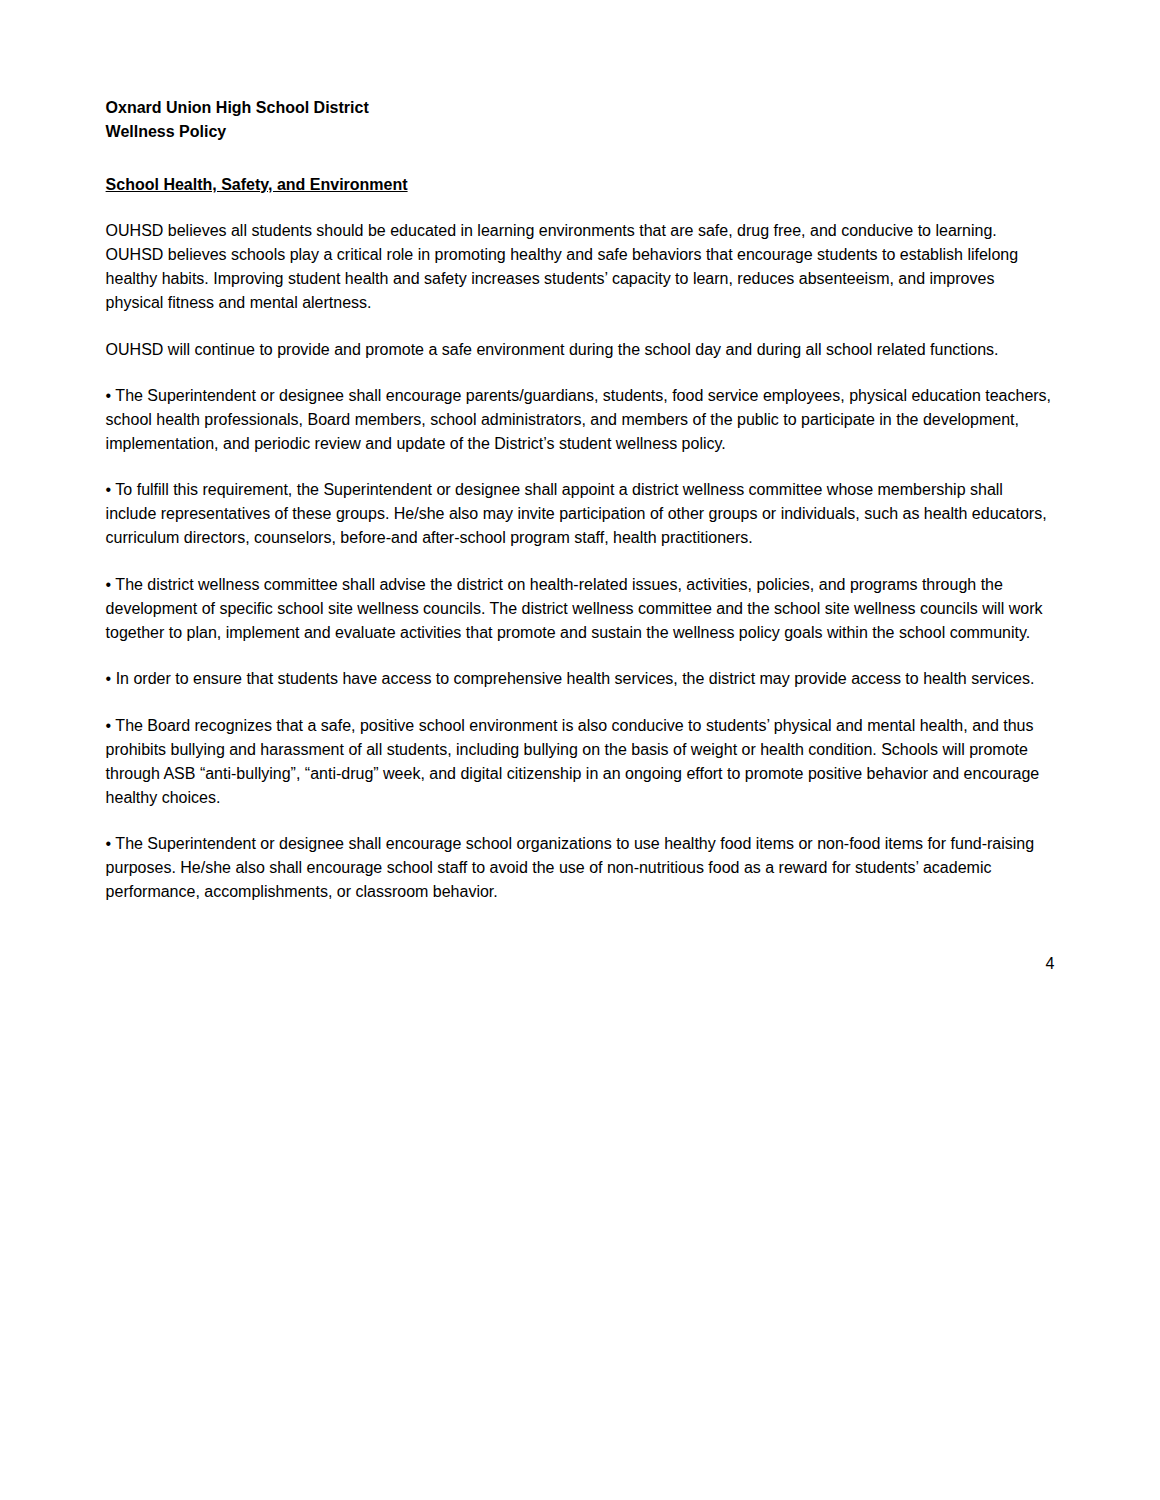Oxnard Union High School District
Wellness Policy
School Health, Safety, and Environment
OUHSD believes all students should be educated in learning environments that are safe, drug free, and conducive to learning. OUHSD believes schools play a critical role in promoting healthy and safe behaviors that encourage students to establish lifelong healthy habits. Improving student health and safety increases students’ capacity to learn, reduces absenteeism, and improves physical fitness and mental alertness.
OUHSD will continue to provide and promote a safe environment during the school day and during all school related functions.
• The Superintendent or designee shall encourage parents/guardians, students, food service employees, physical education teachers, school health professionals, Board members, school administrators, and members of the public to participate in the development, implementation, and periodic review and update of the District’s student wellness policy.
• To fulfill this requirement, the Superintendent or designee shall appoint a district wellness committee whose membership shall include representatives of these groups. He/she also may invite participation of other groups or individuals, such as health educators, curriculum directors, counselors, before-and after-school program staff, health practitioners.
• The district wellness committee shall advise the district on health-related issues, activities, policies, and programs through the development of specific school site wellness councils. The district wellness committee and the school site wellness councils will work together to plan, implement and evaluate activities that promote and sustain the wellness policy goals within the school community.
• In order to ensure that students have access to comprehensive health services, the district may provide access to health services.
• The Board recognizes that a safe, positive school environment is also conducive to students’ physical and mental health, and thus prohibits bullying and harassment of all students, including bullying on the basis of weight or health condition. Schools will promote through ASB “anti-bullying”, “anti-drug” week, and digital citizenship in an ongoing effort to promote positive behavior and encourage healthy choices.
• The Superintendent or designee shall encourage school organizations to use healthy food items or non-food items for fund-raising purposes. He/she also shall encourage school staff to avoid the use of non-nutritious food as a reward for students’ academic performance, accomplishments, or classroom behavior.
4